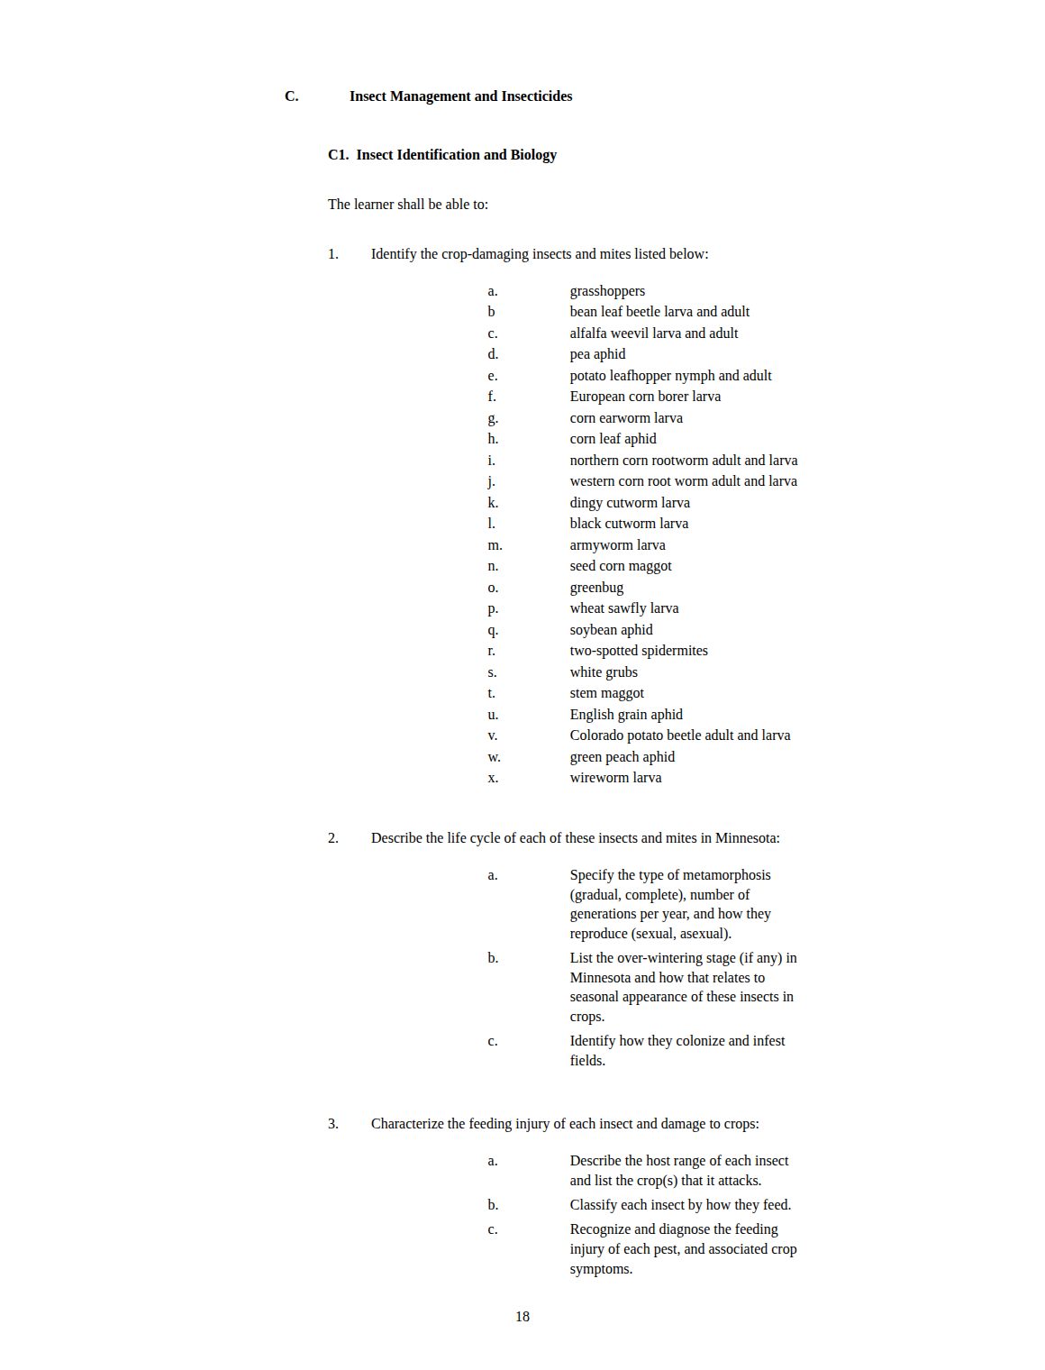C.
Insect Management and Insecticides
C1. Insect Identification and Biology
The learner shall be able to:
1.
Identify the crop-damaging insects and mites listed below:
a. grasshoppers
bbean leaf beetle larva and adult
c. alfalfa weevil larva and adult
d. pea aphid
e. potato leafhopper nymph and adult
f. European corn borer larva
g. corn earworm larva
h. corn leaf aphid
i. northern corn rootworm adult and larva
j. western corn root worm adult and larva
k. dingy cutworm larva
l. black cutworm larva
m. armyworm larva
n. seed corn maggot
o. greenbug
p. wheat sawfly larva
q. soybean aphid
r. two-spotted spidermites
s. white grubs
t. stem maggot
u. English grain aphid
v. Colorado potato beetle adult and larva
w. green peach aphid
x. wireworm larva
2.
Describe the life cycle of each of these insects and mites in Minnesota:
a. Specify the type of metamorphosis (gradual, complete), number of generations per year, and how they reproduce (sexual, asexual).
b. List the over-wintering stage (if any) in Minnesota and how that relates to seasonal appearance of these insects in crops.
c. Identify how they colonize and infest fields.
3.
Characterize the feeding injury of each insect and damage to crops:
a. Describe the host range of each insect and list the crop(s) that it attacks.
b. Classify each insect by how they feed.
c. Recognize and diagnose the feeding injury of each pest, and associated crop symptoms.
18